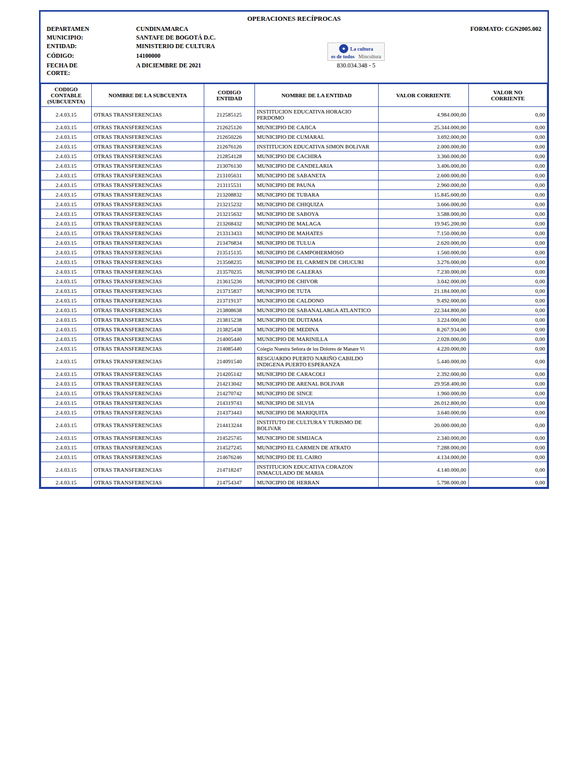OPERACIONES RECÍPROCAS
| DEPARTAMEN | CUNDINAMARCA | | FORMATO: CGN2005.002 |
| MUNICIPIO: | SANTAFE DE BOGOTÁ D.C. | |
| ENTIDAD: | MINISTERIO DE CULTURA | ★ La cultura es de todos Mincultura | |
| CÓDIGO: | 14100000 | |
| FECHA DE CORTE: | A DICIEMBRE DE 2021 | 830.034.348 - 5 | |
| CODIGO CONTABLE (SUBCUENTA) | NOMBRE DE LA SUBCUENTA | CODIGO ENTIDAD | NOMBRE DE LA ENTIDAD | VALOR CORRIENTE | VALOR NO CORRIENTE |
| --- | --- | --- | --- | --- | --- |
| 2.4.03.15 | OTRAS TRANSFERENCIAS | 212585125 | INSTITUCION EDUCATIVA HORACIO PERDOMO | 4.984.000,00 | 0,00 |
| 2.4.03.15 | OTRAS TRANSFERENCIAS | 212625126 | MUNICIPIO DE CAJICA | 25.344.000,00 | 0,00 |
| 2.4.03.15 | OTRAS TRANSFERENCIAS | 212650226 | MUNICIPIO DE CUMARAL | 3.692.000,00 | 0,00 |
| 2.4.03.15 | OTRAS TRANSFERENCIAS | 212676126 | INSTITUCION EDUCATIVA SIMON BOLIVAR | 2.000.000,00 | 0,00 |
| 2.4.03.15 | OTRAS TRANSFERENCIAS | 212854128 | MUNICIPIO DE CACHIRA | 3.360.000,00 | 0,00 |
| 2.4.03.15 | OTRAS TRANSFERENCIAS | 213076130 | MUNICIPIO DE CANDELARIA | 3.406.000,00 | 0,00 |
| 2.4.03.15 | OTRAS TRANSFERENCIAS | 213105631 | MUNICIPIO DE SABANETA | 2.600.000,00 | 0,00 |
| 2.4.03.15 | OTRAS TRANSFERENCIAS | 213115531 | MUNICIPIO DE PAUNA | 2.960.000,00 | 0,00 |
| 2.4.03.15 | OTRAS TRANSFERENCIAS | 213208832 | MUNICIPIO DE TUBARA | 15.845.600,00 | 0,00 |
| 2.4.03.15 | OTRAS TRANSFERENCIAS | 213215232 | MUNICIPIO DE CHIQUIZA | 3.666.000,00 | 0,00 |
| 2.4.03.15 | OTRAS TRANSFERENCIAS | 213215632 | MUNICIPIO DE SABOYA | 3.588.000,00 | 0,00 |
| 2.4.03.15 | OTRAS TRANSFERENCIAS | 213268432 | MUNICIPIO DE MALAGA | 19.945.200,00 | 0,00 |
| 2.4.03.15 | OTRAS TRANSFERENCIAS | 213313433 | MUNICIPIO DE MAHATES | 7.150.000,00 | 0,00 |
| 2.4.03.15 | OTRAS TRANSFERENCIAS | 213476834 | MUNICIPIO DE TULUA | 2.620.000,00 | 0,00 |
| 2.4.03.15 | OTRAS TRANSFERENCIAS | 213515135 | MUNICIPIO DE CAMPOHERMOSO | 1.560.000,00 | 0,00 |
| 2.4.03.15 | OTRAS TRANSFERENCIAS | 213568235 | MUNICIPIO DE EL CARMEN DE CHUCURI | 3.276.000,00 | 0,00 |
| 2.4.03.15 | OTRAS TRANSFERENCIAS | 213570235 | MUNICIPIO DE GALERAS | 7.230.000,00 | 0,00 |
| 2.4.03.15 | OTRAS TRANSFERENCIAS | 213615236 | MUNICIPIO DE CHIVOR | 3.042.000,00 | 0,00 |
| 2.4.03.15 | OTRAS TRANSFERENCIAS | 213715837 | MUNICIPIO DE TUTA | 21.184.000,00 | 0,00 |
| 2.4.03.15 | OTRAS TRANSFERENCIAS | 213719137 | MUNICIPIO DE CALDONO | 9.492.000,00 | 0,00 |
| 2.4.03.15 | OTRAS TRANSFERENCIAS | 213808638 | MUNICIPIO DE SABANALARGA ATLANTICO | 22.344.800,00 | 0,00 |
| 2.4.03.15 | OTRAS TRANSFERENCIAS | 213815238 | MUNICIPIO DE DUITAMA | 3.224.000,00 | 0,00 |
| 2.4.03.15 | OTRAS TRANSFERENCIAS | 213825438 | MUNICIPIO DE MEDINA | 8.267.934,00 | 0,00 |
| 2.4.03.15 | OTRAS TRANSFERENCIAS | 214005440 | MUNICIPIO DE MARINILLA | 2.028.000,00 | 0,00 |
| 2.4.03.15 | OTRAS TRANSFERENCIAS | 214085440 | Colegio Nuestra Señora de los Dolores de Manare Vi | 4.220.000,00 | 0,00 |
| 2.4.03.15 | OTRAS TRANSFERENCIAS | 214091540 | RESGUARDO PUERTO NARIÑO CABILDO INDIGENA PUERTO ESPERANZA | 5.440.000,00 | 0,00 |
| 2.4.03.15 | OTRAS TRANSFERENCIAS | 214205142 | MUNICIPIO DE CARACOLI | 2.392.000,00 | 0,00 |
| 2.4.03.15 | OTRAS TRANSFERENCIAS | 214213042 | MUNICIPIO DE ARENAL BOLIVAR | 29.958.400,00 | 0,00 |
| 2.4.03.15 | OTRAS TRANSFERENCIAS | 214270742 | MUNICIPIO DE SINCE | 1.960.000,00 | 0,00 |
| 2.4.03.15 | OTRAS TRANSFERENCIAS | 214319743 | MUNICIPIO DE SILVIA | 26.012.800,00 | 0,00 |
| 2.4.03.15 | OTRAS TRANSFERENCIAS | 214373443 | MUNICIPIO DE MARIQUITA | 3.640.000,00 | 0,00 |
| 2.4.03.15 | OTRAS TRANSFERENCIAS | 214413244 | INSTITUTO DE CULTURA Y TURISMO DE BOLIVAR | 20.000.000,00 | 0,00 |
| 2.4.03.15 | OTRAS TRANSFERENCIAS | 214525745 | MUNICIPIO DE SIMIJACA | 2.340.000,00 | 0,00 |
| 2.4.03.15 | OTRAS TRANSFERENCIAS | 214527245 | MUNICIPIO EL CARMEN DE ATRATO | 7.288.000,00 | 0,00 |
| 2.4.03.15 | OTRAS TRANSFERENCIAS | 214676246 | MUNICIPIO DE EL CAIRO | 4.134.000,00 | 0,00 |
| 2.4.03.15 | OTRAS TRANSFERENCIAS | 214718247 | INSTITUCION EDUCATIVA CORAZON INMACULADO DE MARIA | 4.140.000,00 | 0,00 |
| 2.4.03.15 | OTRAS TRANSFERENCIAS | 214754347 | MUNICIPIO DE HERRAN | 5.798.000,00 | 0,00 |